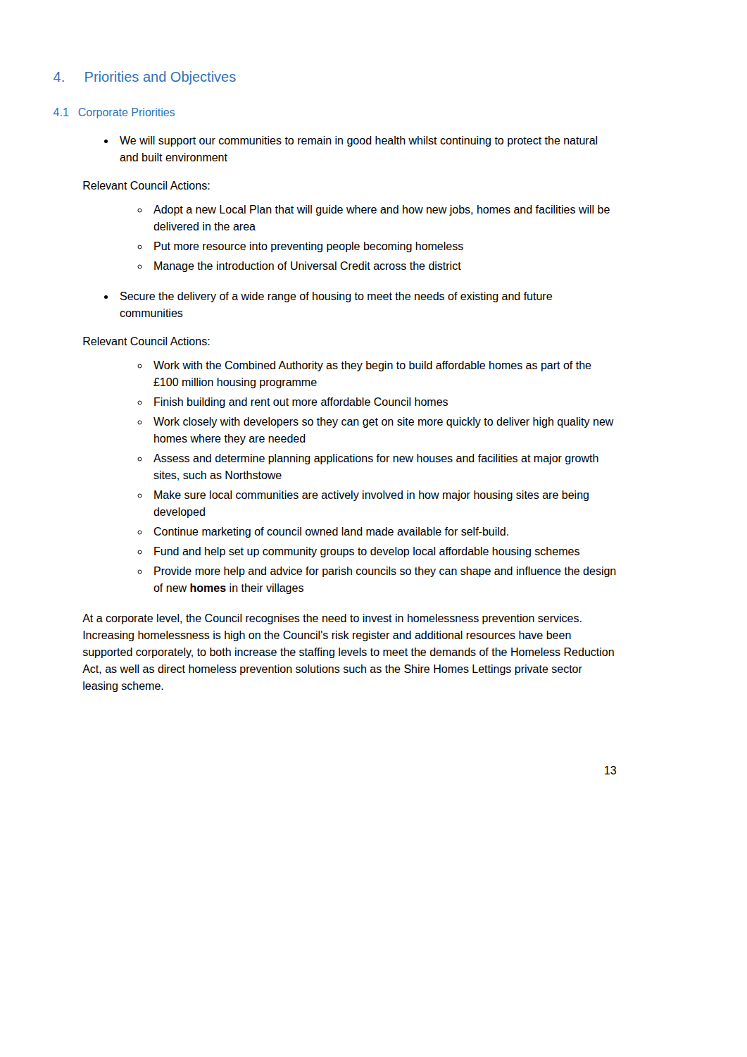4. Priorities and Objectives
4.1 Corporate Priorities
We will support our communities to remain in good health whilst continuing to protect the natural and built environment
Relevant Council Actions:
Adopt a new Local Plan that will guide where and how new jobs, homes and facilities will be delivered in the area
Put more resource into preventing people becoming homeless
Manage the introduction of Universal Credit across the district
Secure the delivery of a wide range of housing to meet the needs of existing and future communities
Relevant Council Actions:
Work with the Combined Authority as they begin to build affordable homes as part of the £100 million housing programme
Finish building and rent out more affordable Council homes
Work closely with developers so they can get on site more quickly to deliver high quality new homes where they are needed
Assess and determine planning applications for new houses and facilities at major growth sites, such as Northstowe
Make sure local communities are actively involved in how major housing sites are being developed
Continue marketing of council owned land made available for self-build.
Fund and help set up community groups to develop local affordable housing schemes
Provide more help and advice for parish councils so they can shape and influence the design of new homes in their villages
At a corporate level, the Council recognises the need to invest in homelessness prevention services. Increasing homelessness is high on the Council's risk register and additional resources have been supported corporately, to both increase the staffing levels to meet the demands of the Homeless Reduction Act, as well as direct homeless prevention solutions such as the Shire Homes Lettings private sector leasing scheme.
13